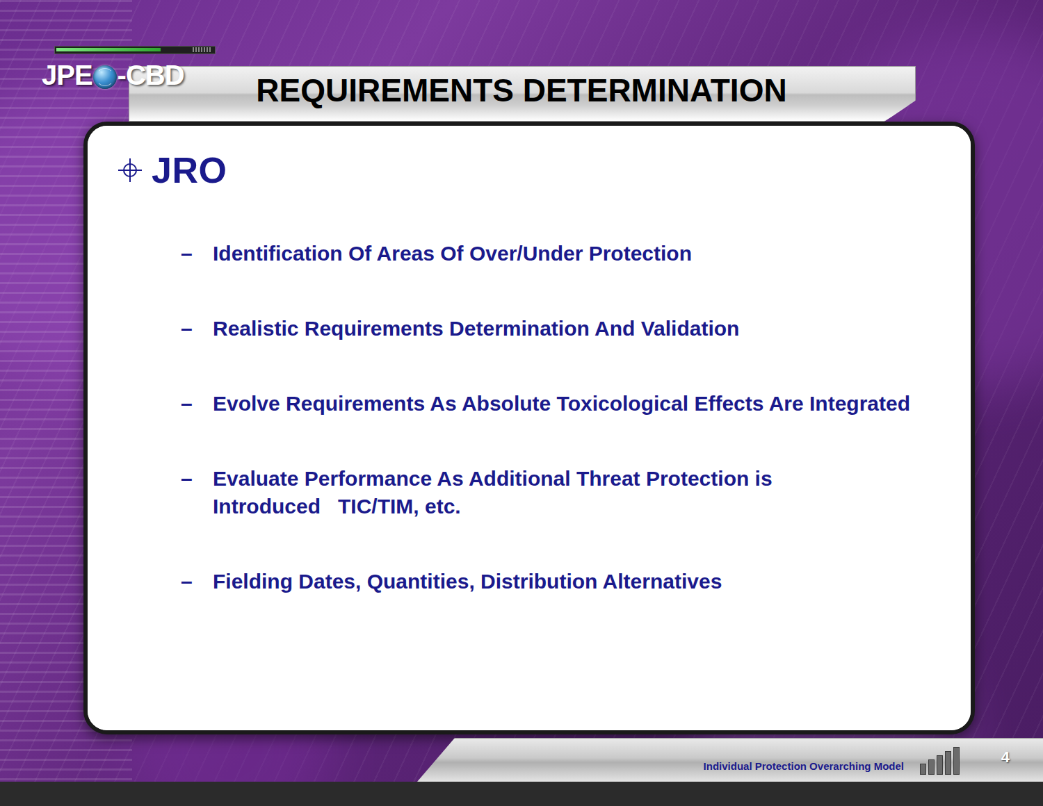REQUIREMENTS DETERMINATION
JPE -CBD
JRO
Identification Of Areas Of Over/Under Protection
Realistic Requirements Determination And Validation
Evolve Requirements As Absolute Toxicological Effects Are Integrated
Evaluate Performance As Additional Threat Protection is Introduced TIC/TIM, etc.
Fielding Dates, Quantities, Distribution Alternatives
Individual Protection Overarching Model
4